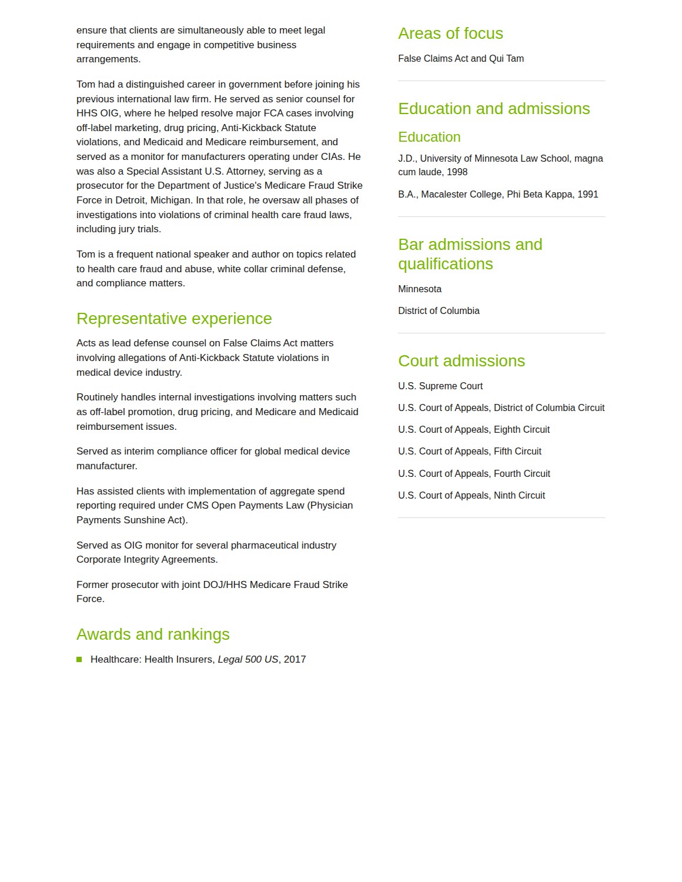ensure that clients are simultaneously able to meet legal requirements and engage in competitive business arrangements.
Tom had a distinguished career in government before joining his previous international law firm. He served as senior counsel for HHS OIG, where he helped resolve major FCA cases involving off-label marketing, drug pricing, Anti-Kickback Statute violations, and Medicaid and Medicare reimbursement, and served as a monitor for manufacturers operating under CIAs. He was also a Special Assistant U.S. Attorney, serving as a prosecutor for the Department of Justice's Medicare Fraud Strike Force in Detroit, Michigan. In that role, he oversaw all phases of investigations into violations of criminal health care fraud laws, including jury trials.
Tom is a frequent national speaker and author on topics related to health care fraud and abuse, white collar criminal defense, and compliance matters.
Representative experience
Acts as lead defense counsel on False Claims Act matters involving allegations of Anti-Kickback Statute violations in medical device industry.
Routinely handles internal investigations involving matters such as off-label promotion, drug pricing, and Medicare and Medicaid reimbursement issues.
Served as interim compliance officer for global medical device manufacturer.
Has assisted clients with implementation of aggregate spend reporting required under CMS Open Payments Law (Physician Payments Sunshine Act).
Served as OIG monitor for several pharmaceutical industry Corporate Integrity Agreements.
Former prosecutor with joint DOJ/HHS Medicare Fraud Strike Force.
Awards and rankings
Healthcare: Health Insurers, Legal 500 US, 2017
Areas of focus
False Claims Act and Qui Tam
Education and admissions
Education
J.D., University of Minnesota Law School, magna cum laude, 1998
B.A., Macalester College, Phi Beta Kappa, 1991
Bar admissions and qualifications
Minnesota
District of Columbia
Court admissions
U.S. Supreme Court
U.S. Court of Appeals, District of Columbia Circuit
U.S. Court of Appeals, Eighth Circuit
U.S. Court of Appeals, Fifth Circuit
U.S. Court of Appeals, Fourth Circuit
U.S. Court of Appeals, Ninth Circuit